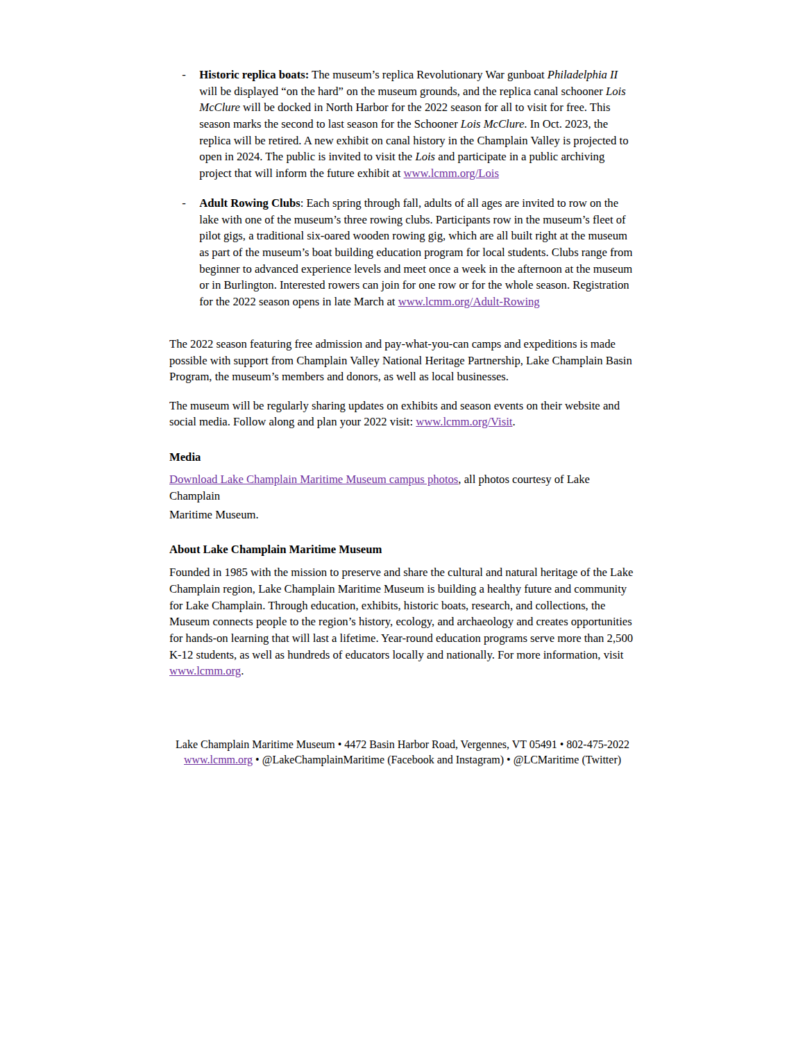Historic replica boats: The museum’s replica Revolutionary War gunboat Philadelphia II will be displayed “on the hard” on the museum grounds, and the replica canal schooner Lois McClure will be docked in North Harbor for the 2022 season for all to visit for free. This season marks the second to last season for the Schooner Lois McClure. In Oct. 2023, the replica will be retired. A new exhibit on canal history in the Champlain Valley is projected to open in 2024. The public is invited to visit the Lois and participate in a public archiving project that will inform the future exhibit at www.lcmm.org/Lois
Adult Rowing Clubs: Each spring through fall, adults of all ages are invited to row on the lake with one of the museum’s three rowing clubs. Participants row in the museum’s fleet of pilot gigs, a traditional six-oared wooden rowing gig, which are all built right at the museum as part of the museum’s boat building education program for local students. Clubs range from beginner to advanced experience levels and meet once a week in the afternoon at the museum or in Burlington. Interested rowers can join for one row or for the whole season. Registration for the 2022 season opens in late March at www.lcmm.org/Adult-Rowing
The 2022 season featuring free admission and pay-what-you-can camps and expeditions is made possible with support from Champlain Valley National Heritage Partnership, Lake Champlain Basin Program, the museum’s members and donors, as well as local businesses.
The museum will be regularly sharing updates on exhibits and season events on their website and social media. Follow along and plan your 2022 visit: www.lcmm.org/Visit.
Media
Download Lake Champlain Maritime Museum campus photos, all photos courtesy of Lake Champlain
Maritime Museum.
About Lake Champlain Maritime Museum
Founded in 1985 with the mission to preserve and share the cultural and natural heritage of the Lake Champlain region, Lake Champlain Maritime Museum is building a healthy future and community for Lake Champlain. Through education, exhibits, historic boats, research, and collections, the Museum connects people to the region’s history, ecology, and archaeology and creates opportunities for hands-on learning that will last a lifetime. Year-round education programs serve more than 2,500 K-12 students, as well as hundreds of educators locally and nationally. For more information, visit www.lcmm.org.
Lake Champlain Maritime Museum • 4472 Basin Harbor Road, Vergennes, VT 05491 • 802-475-2022
www.lcmm.org • @LakeChamplainMaritime (Facebook and Instagram) • @LCMaritime (Twitter)